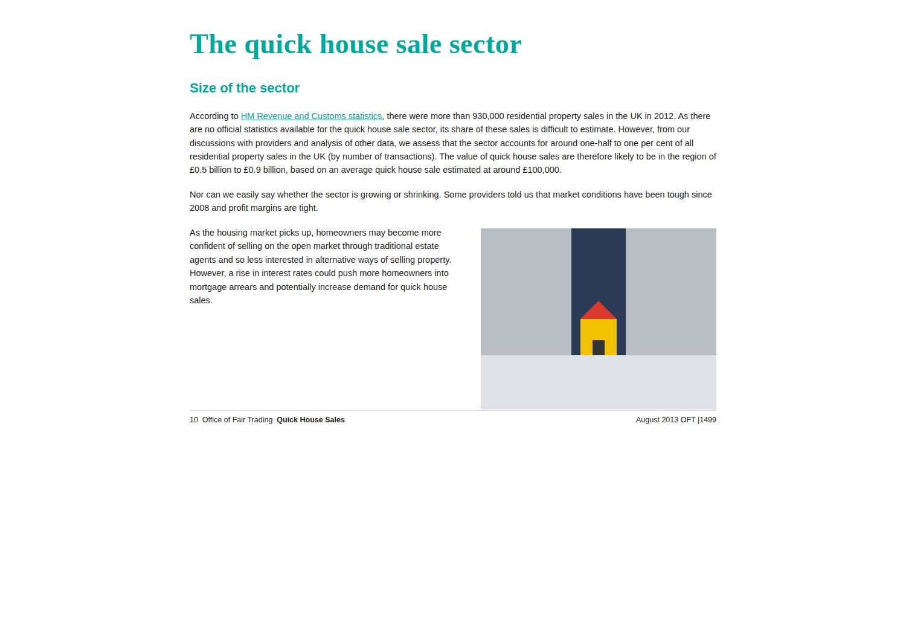The quick house sale sector
Size of the sector
According to HM Revenue and Customs statistics, there were more than 930,000 residential property sales in the UK in 2012. As there are no official statistics available for the quick house sale sector, its share of these sales is difficult to estimate. However, from our discussions with providers and analysis of other data, we assess that the sector accounts for around one-half to one per cent of all residential property sales in the UK (by number of transactions). The value of quick house sales are therefore likely to be in the region of £0.5 billion to £0.9 billion, based on an average quick house sale estimated at around £100,000.
Nor can we easily say whether the sector is growing or shrinking. Some providers told us that market conditions have been tough since 2008 and profit margins are tight.
As the housing market picks up, homeowners may become more confident of selling on the open market through traditional estate agents and so less interested in alternative ways of selling property. However, a rise in interest rates could push more homeowners into mortgage arrears and potentially increase demand for quick house sales.
10 Office of Fair Trading Quick House Sales
August 2013 OFT |1499